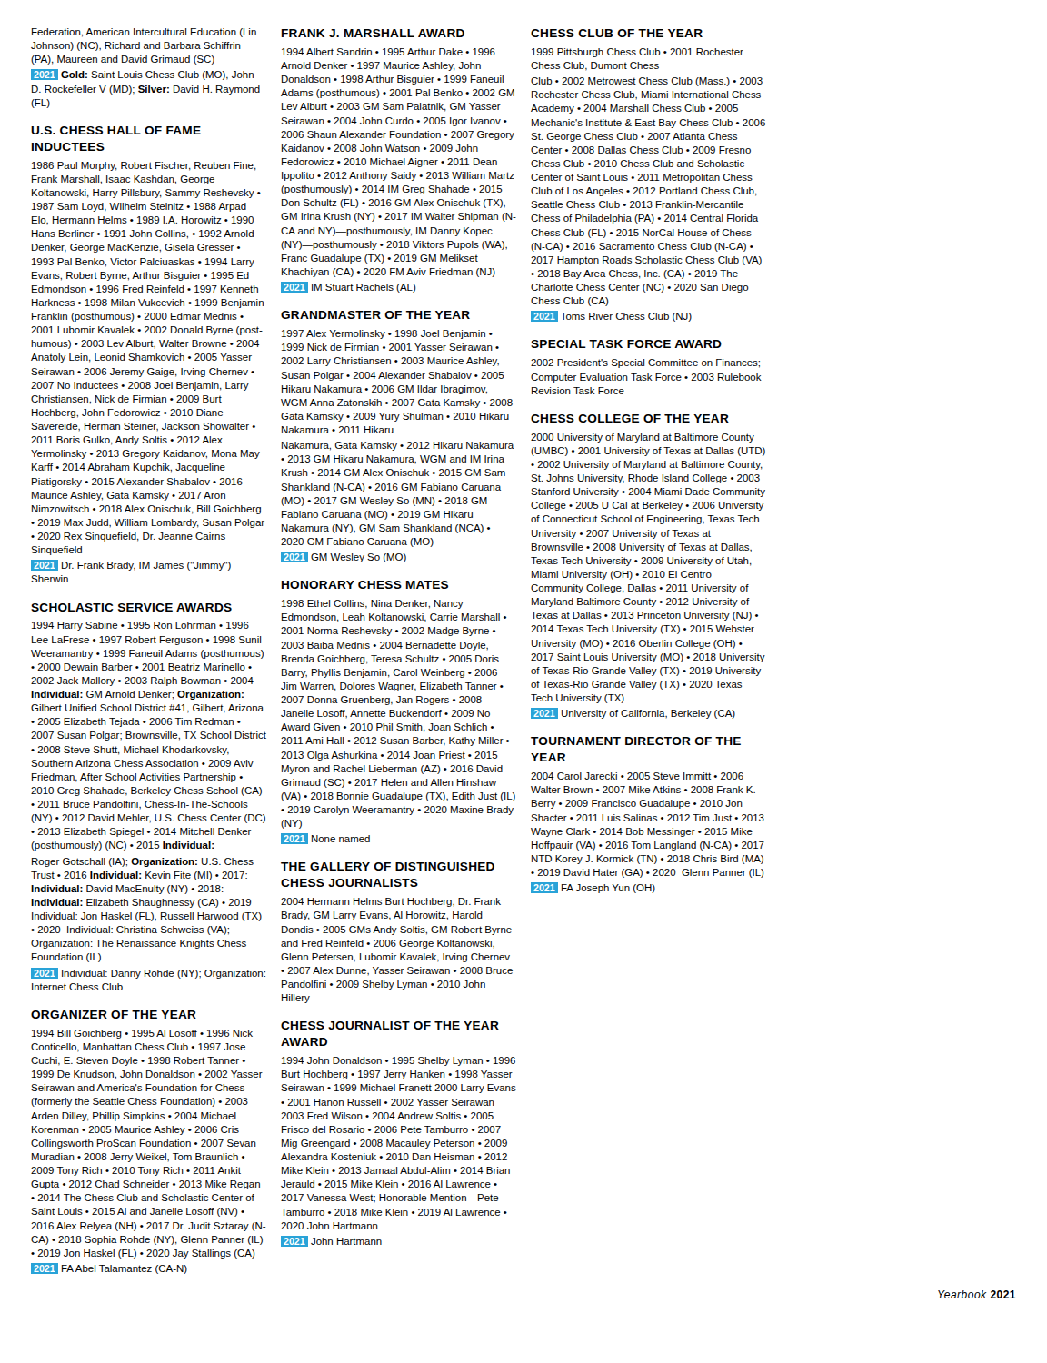Federation, American Intercultural Education (Lin Johnson) (NC), Richard and Barbara Schiffrin (PA), Maureen and David Grimaud (SC)
2021 Gold: Saint Louis Chess Club (MO), John D. Rockefeller V (MD); Silver: David H. Raymond (FL)
U.S. Chess Hall of Fame Inductees
1986 Paul Morphy, Robert Fischer, Reuben Fine, Frank Marshall, Isaac Kashdan, George Koltanowski, Harry Pillsbury, Sammy Reshevsky • 1987 Sam Loyd, Wilhelm Steinitz • 1988 Arpad Elo, Hermann Helms • 1989 I.A. Horowitz • 1990 Hans Berliner • 1991 John Collins, • 1992 Arnold Denker, George MacKenzie, Gisela Gresser • 1993 Pal Benko, Victor Palciuaskas • 1994 Larry Evans, Robert Byrne, Arthur Bisguier • 1995 Ed Edmondson • 1996 Fred Reinfeld • 1997 Kenneth Harkness • 1998 Milan Vukcevich • 1999 Benjamin Franklin (posthumous) • 2000 Edmar Mednis • 2001 Lubomir Kavalek • 2002 Donald Byrne (posthumous) • 2003 Lev Alburt, Walter Browne • 2004 Anatoly Lein, Leonid Shamkovich • 2005 Yasser Seirawan • 2006 Jeremy Gaige, Irving Chernev • 2007 No Inductees • 2008 Joel Benjamin, Larry Christiansen, Nick de Firmian • 2009 Burt Hochberg, John Fedorowicz • 2010 Diane Savereide, Herman Steiner, Jackson Showalter • 2011 Boris Gulko, Andy Soltis • 2012 Alex Yermolinsky • 2013 Gregory Kaidanov, Mona May Karff • 2014 Abraham Kupchik, Jacqueline Piatigorsky • 2015 Alexander Shabalov • 2016 Maurice Ashley, Gata Kamsky • 2017 Aron Nimzowitsch • 2018 Alex Onischuk, Bill Goichberg • 2019 Max Judd, William Lombardy, Susan Polgar • 2020 Rex Sinquefield, Dr. Jeanne Cairns Sinquefield
2021 Dr. Frank Brady, IM James ("Jimmy") Sherwin
Scholastic Service Awards
1994 Harry Sabine • 1995 Ron Lohrman • 1996 Lee LaFrese • 1997 Robert Ferguson • 1998 Sunil Weeramantry • 1999 Faneuil Adams (posthumous) • 2000 Dewain Barber • 2001 Beatriz Marinello • 2002 Jack Mallory • 2003 Ralph Bowman • 2004 Individual: GM Arnold Denker; Organization: Gilbert Unified School District #41, Gilbert, Arizona • 2005 Elizabeth Tejada • 2006 Tim Redman • 2007 Susan Polgar; Brownsville, TX School District • 2008 Steve Shutt, Michael Khodarkovsky, Southern Arizona Chess Association • 2009 Aviv Friedman, After School Activities Partnership • 2010 Greg Shahade, Berkeley Chess School (CA) • 2011 Bruce Pandolfini, Chess-In-The-Schools (NY) • 2012 David Mehler, U.S. Chess Center (DC) • 2013 Elizabeth Spiegel • 2014 Mitchell Denker (posthumously) (NC) • 2015 Individual:
Roger Gotschall (IA); Organization: U.S. Chess Trust • 2016 Individual: Kevin Fite (MI) • 2017: Individual: David MacEnulty (NY) • 2018: Individual: Elizabeth Shaughnessy (CA) • 2019 Individual: Jon Haskel (FL), Russell Harwood (TX) • 2020 Individual: Christina Schweiss (VA); Organization: The Renaissance Knights Chess Foundation (IL)
2021 Individual: Danny Rohde (NY); Organization: Internet Chess Club
Organizer of the Year
1994 Bill Goichberg • 1995 Al Losoff • 1996 Nick Conticello, Manhattan Chess Club • 1997 Jose Cuchi, E. Steven Doyle • 1998 Robert Tanner • 1999 De Knudson, John Donaldson • 2002 Yasser Seirawan and America's Foundation for Chess (formerly the Seattle Chess Foundation) • 2003 Arden Dilley, Phillip Simpkins • 2004 Michael Korenman • 2005 Maurice Ashley • 2006 Cris Collingsworth ProScan Foundation • 2007 Sevan Muradian • 2008 Jerry Weikel, Tom Braunlich • 2009 Tony Rich • 2010 Tony Rich • 2011 Ankit Gupta • 2012 Chad Schneider • 2013 Mike Regan • 2014 The Chess Club and Scholastic Center of Saint Louis • 2015 Al and Janelle Losoff (NV) • 2016 Alex Relyea (NH) • 2017 Dr. Judit Sztaray (N-CA) • 2018 Sophia Rohde (NY), Glenn Panner (IL) • 2019 Jon Haskel (FL) • 2020 Jay Stallings (CA)
2021 FA Abel Talamantez (CA-N)
Frank J. Marshall Award
1994 Albert Sandrin • 1995 Arthur Dake • 1996 Arnold Denker • 1997 Maurice Ashley, John Donaldson • 1998 Arthur Bisguier • 1999 Faneuil Adams (posthumous) • 2001 Pal Benko • 2002 GM Lev Alburt • 2003 GM Sam Palatnik, GM Yasser Seirawan • 2004 John Curdo • 2005 Igor Ivanov • 2006 Shaun Alexander Foundation • 2007 Gregory Kaidanov • 2008 John Watson • 2009 John Fedorowicz • 2010 Michael Aigner • 2011 Dean Ippolito • 2012 Anthony Saidy • 2013 William Martz (posthumously) • 2014 IM Greg Shahade • 2015 Don Schultz (FL) • 2016 GM Alex Onischuk (TX), GM Irina Krush (NY) • 2017 IM Walter Shipman (N-CA and NY)—posthumously, IM Danny Kopec (NY)—posthumously • 2018 Viktors Pupols (WA), Franc Guadalupe (TX) • 2019 GM Melikset Khachiyan (CA) • 2020 FM Aviv Friedman (NJ)
2021 IM Stuart Rachels (AL)
Grandmaster of the Year
1997 Alex Yermolinsky • 1998 Joel Benjamin • 1999 Nick de Firmian • 2001 Yasser Seirawan • 2002 Larry Christiansen • 2003 Maurice Ashley, Susan Polgar • 2004 Alexander Shabalov • 2005 Hikaru Nakamura • 2006 GM Ildar Ibragimov, WGM Anna Zatonskih • 2007 Gata Kamsky • 2008 Gata Kamsky • 2009 Yury Shulman • 2010 Hikaru Nakamura • 2011 Hikaru
Nakamura, Gata Kamsky • 2012 Hikaru Nakamura • 2013 GM Hikaru Nakamura, WGM and IM Irina Krush • 2014 GM Alex Onischuk • 2015 GM Sam Shankland (N-CA) • 2016 GM Fabiano Caruana (MO) • 2017 GM Wesley So (MN) • 2018 GM Fabiano Caruana (MO) • 2019 GM Hikaru Nakamura (NY), GM Sam Shankland (NCA) • 2020 GM Fabiano Caruana (MO)
2021 GM Wesley So (MO)
Honorary Chess Mates
1998 Ethel Collins, Nina Denker, Nancy Edmondson, Leah Koltanowski, Carrie Marshall • 2001 Norma Reshevsky • 2002 Madge Byrne • 2003 Baiba Mednis • 2004 Bernadette Doyle, Brenda Goichberg, Teresa Schultz • 2005 Doris Barry, Phyllis Benjamin, Carol Weinberg • 2006 Jim Warren, Dolores Wagner, Elizabeth Tanner • 2007 Donna Gruenberg, Jan Rogers • 2008 Janelle Losoff, Annette Buckendorf • 2009 No Award Given • 2010 Phil Smith, Joan Schlich • 2011 Ami Hall • 2012 Susan Barber, Kathy Miller • 2013 Olga Ashurkina • 2014 Joan Priest • 2015 Myron and Rachel Lieberman (AZ) • 2016 David Grimaud (SC) • 2017 Helen and Allen Hinshaw (VA) • 2018 Bonnie Guadalupe (TX), Edith Just (IL) • 2019 Carolyn Weeramantry • 2020 Maxine Brady (NY)
2021 None named
The Gallery of Distinguished Chess Journalists
2004 Hermann Helms Burt Hochberg, Dr. Frank Brady, GM Larry Evans, Al Horowitz, Harold Dondis • 2005 GMs Andy Soltis, GM Robert Byrne and Fred Reinfeld • 2006 George Koltanowski, Glenn Petersen, Lubomir Kavalek, Irving Chernev • 2007 Alex Dunne, Yasser Seirawan • 2008 Bruce Pandolfini • 2009 Shelby Lyman • 2010 John Hillery
Chess Journalist of the Year Award
1994 John Donaldson • 1995 Shelby Lyman • 1996 Burt Hochberg • 1997 Jerry Hanken • 1998 Yasser Seirawan • 1999 Michael Franett 2000 Larry Evans • 2001 Hanon Russell • 2002 Yasser Seirawan 2003 Fred Wilson • 2004 Andrew Soltis • 2005 Frisco del Rosario • 2006 Pete Tamburro • 2007 Mig Greengard • 2008 Macauley Peterson • 2009 Alexandra Kosteniuk • 2010 Dan Heisman • 2012 Mike Klein • 2013 Jamaal Abdul-Alim • 2014 Brian Jerauld • 2015 Mike Klein • 2016 Al Lawrence • 2017 Vanessa West; Honorable Mention—Pete Tamburro • 2018 Mike Klein • 2019 Al Lawrence • 2020 John Hartmann
2021 John Hartmann
Chess Club of the Year
1999 Pittsburgh Chess Club • 2001 Rochester Chess Club, Dumont Chess
Club • 2002 Metrowest Chess Club (Mass.) • 2003 Rochester Chess Club, Miami International Chess Academy • 2004 Marshall Chess Club • 2005 Mechanic's Institute & East Bay Chess Club • 2006 St. George Chess Club • 2007 Atlanta Chess Center • 2008 Dallas Chess Club • 2009 Fresno Chess Club • 2010 Chess Club and Scholastic Center of Saint Louis • 2011 Metropolitan Chess Club of Los Angeles • 2012 Portland Chess Club, Seattle Chess Club • 2013 Franklin-Mercantile Chess of Philadelphia (PA) • 2014 Central Florida Chess Club (FL) • 2015 NorCal House of Chess (N-CA) • 2016 Sacramento Chess Club (N-CA) • 2017 Hampton Roads Scholastic Chess Club (VA) • 2018 Bay Area Chess, Inc. (CA) • 2019 The Charlotte Chess Center (NC) • 2020 San Diego Chess Club (CA)
2021 Toms River Chess Club (NJ)
Special Task Force Award
2002 President's Special Committee on Finances; Computer Evaluation Task Force • 2003 Rulebook Revision Task Force
Chess College of the Year
2000 University of Maryland at Baltimore County (UMBC) • 2001 University of Texas at Dallas (UTD) • 2002 University of Maryland at Baltimore County, St. Johns University, Rhode Island College • 2003 Stanford University • 2004 Miami Dade Community College • 2005 U Cal at Berkeley • 2006 University of Connecticut School of Engineering, Texas Tech University • 2007 University of Texas at Brownsville • 2008 University of Texas at Dallas, Texas Tech University • 2009 University of Utah, Miami University (OH) • 2010 El Centro Community College, Dallas • 2011 University of Maryland Baltimore County • 2012 University of Texas at Dallas • 2013 Princeton University (NJ) • 2014 Texas Tech University (TX) • 2015 Webster University (MO) • 2016 Oberlin College (OH) • 2017 Saint Louis University (MO) • 2018 University of Texas-Rio Grande Valley (TX) • 2019 University of Texas-Rio Grande Valley (TX) • 2020 Texas Tech University (TX)
2021 University of California, Berkeley (CA)
Tournament Director of the Year
2004 Carol Jarecki • 2005 Steve Immitt • 2006 Walter Brown • 2007 Mike Atkins • 2008 Frank K. Berry • 2009 Francisco Guadalupe • 2010 Jon Shacter • 2011 Luis Salinas • 2012 Tim Just • 2013 Wayne Clark • 2014 Bob Messinger • 2015 Mike Hoffpauir (VA) • 2016 Tom Langland (N-CA) • 2017 NTD Korey J. Kormick (TN) • 2018 Chris Bird (MA) • 2019 David Hater (GA) • 2020 Glenn Panner (IL)
2021 FA Joseph Yun (OH)
Yearbook 2021